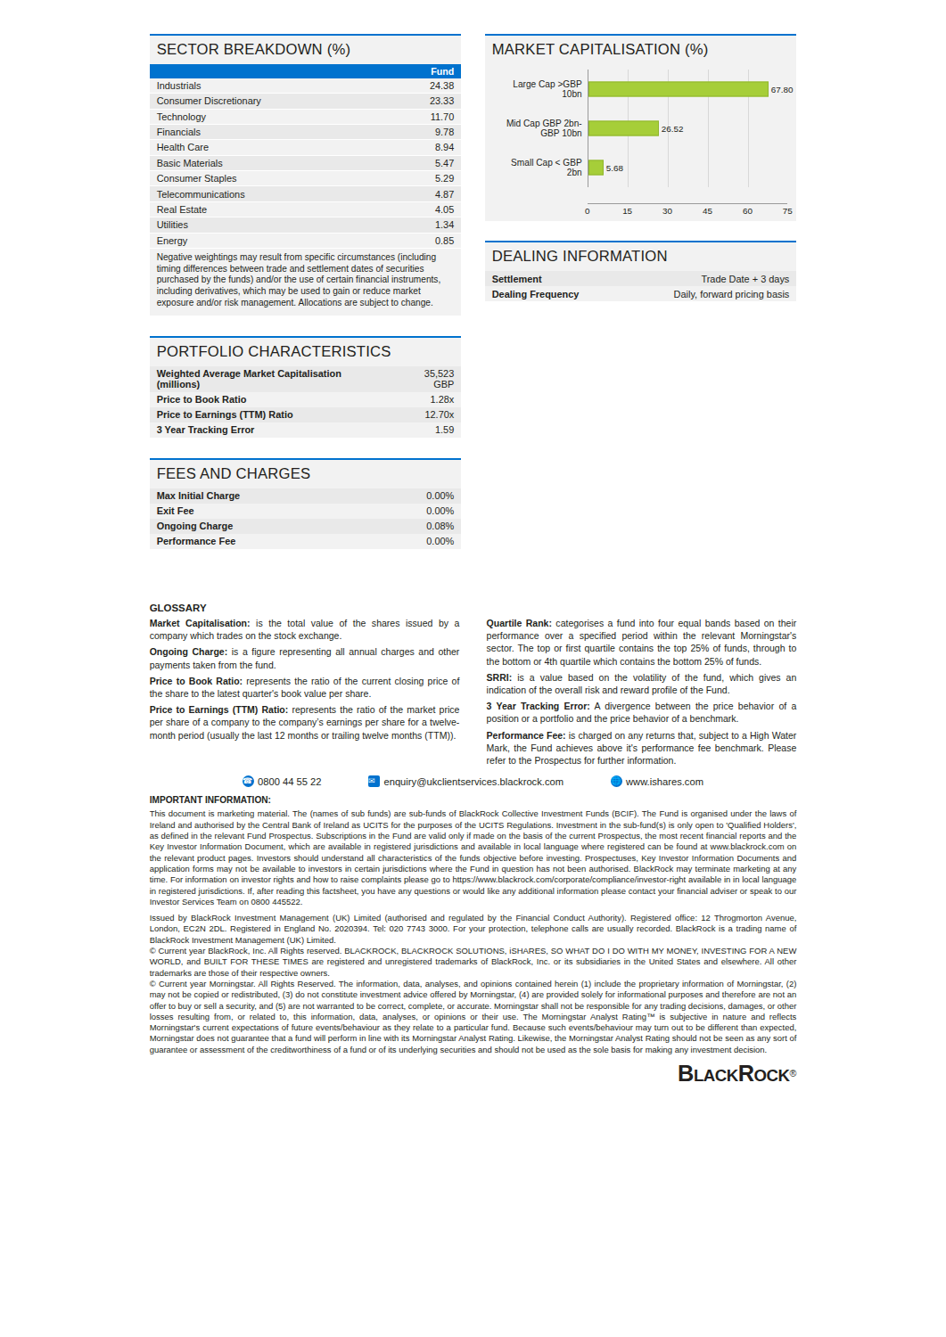SECTOR BREAKDOWN (%)
| | Fund |
| --- | --- |
| Industrials | 24.38 |
| Consumer Discretionary | 23.33 |
| Technology | 11.70 |
| Financials | 9.78 |
| Health Care | 8.94 |
| Basic Materials | 5.47 |
| Consumer Staples | 5.29 |
| Telecommunications | 4.87 |
| Real Estate | 4.05 |
| Utilities | 1.34 |
| Energy | 0.85 |
Negative weightings may result from specific circumstances (including timing differences between trade and settlement dates of securities purchased by the funds) and/or the use of certain financial instruments, including derivatives, which may be used to gain or reduce market exposure and/or risk management. Allocations are subject to change.
PORTFOLIO CHARACTERISTICS
| Weighted Average Market Capitalisation (millions) | 35,523 GBP |
| Price to Book Ratio | 1.28x |
| Price to Earnings (TTM) Ratio | 12.70x |
| 3 Year Tracking Error | 1.59 |
FEES AND CHARGES
| Max Initial Charge | 0.00% |
| Exit Fee | 0.00% |
| Ongoing Charge | 0.08% |
| Performance Fee | 0.00% |
MARKET CAPITALISATION (%)
Large Cap >GBP 10bn
67.80
Mid Cap GBP 2bn-GBP 10bn
26.52
Small Cap < GBP 2bn
5.68
0 15 30 45 60 75
DEALING INFORMATION
| Settlement | Trade Date + 3 days |
| Dealing Frequency | Daily, forward pricing basis |
GLOSSARY
Market Capitalisation: is the total value of the shares issued by a company which trades on the stock exchange.
Ongoing Charge: is a figure representing all annual charges and other payments taken from the fund.
Price to Book Ratio: represents the ratio of the current closing price of the share to the latest quarter's book value per share.
Price to Earnings (TTM) Ratio: represents the ratio of the market price per share of a company to the company’s earnings per share for a twelve-month period (usually the last 12 months or trailing twelve months (TTM)).
Quartile Rank: categorises a fund into four equal bands based on their performance over a specified period within the relevant Morningstar's sector. The top or first quartile contains the top 25% of funds, through to the bottom or 4th quartile which contains the bottom 25% of funds.
SRRI: is a value based on the volatility of the fund, which gives an indication of the overall risk and reward profile of the Fund.
3 Year Tracking Error: A divergence between the price behavior of a position or a portfolio and the price behavior of a benchmark.
Performance Fee: is charged on any returns that, subject to a High Water Mark, the Fund achieves above it's performance fee benchmark. Please refer to the Prospectus for further information.
☎ 0800 44 55 22 ✉ enquiry@ukclientservices.blackrock.com 🌐 www.ishares.com
IMPORTANT INFORMATION:
This document is marketing material. The (names of sub funds) are sub-funds of BlackRock Collective Investment Funds (BCIF). The Fund is organised under the laws of Ireland and authorised by the Central Bank of Ireland as UCITS for the purposes of the UCITS Regulations. Investment in the sub-fund(s) is only open to 'Qualified Holders', as defined in the relevant Fund Prospectus. Subscriptions in the Fund are valid only if made on the basis of the current Prospectus, the most recent financial reports and the Key Investor Information Document, which are available in registered jurisdictions and available in local language where registered can be found at www.blackrock.com on the relevant product pages. Investors should understand all characteristics of the funds objective before investing. Prospectuses, Key Investor Information Documents and application forms may not be available to investors in certain jurisdictions where the Fund in question has not been authorised. BlackRock may terminate marketing at any time. For information on investor rights and how to raise complaints please go to https://www.blackrock.com/corporate/compliance/investor-right available in in local language in registered jurisdictions. If, after reading this factsheet, you have any questions or would like any additional information please contact your financial adviser or speak to our Investor Services Team on 0800 445522.
Issued by BlackRock Investment Management (UK) Limited (authorised and regulated by the Financial Conduct Authority). Registered office: 12 Throgmorton Avenue, London, EC2N 2DL. Registered in England No. 2020394. Tel: 020 7743 3000. For your protection, telephone calls are usually recorded. BlackRock is a trading name of BlackRock Investment Management (UK) Limited.
© Current year BlackRock, Inc. All Rights reserved. BLACKROCK, BLACKROCK SOLUTIONS, iSHARES, SO WHAT DO I DO WITH MY MONEY, INVESTING FOR A NEW WORLD, and BUILT FOR THESE TIMES are registered and unregistered trademarks of BlackRock, Inc. or its subsidiaries in the United States and elsewhere. All other trademarks are those of their respective owners.
© Current year Morningstar. All Rights Reserved. The information, data, analyses, and opinions contained herein (1) include the proprietary information of Morningstar, (2) may not be copied or redistributed, (3) do not constitute investment advice offered by Morningstar, (4) are provided solely for informational purposes and therefore are not an offer to buy or sell a security, and (5) are not warranted to be correct, complete, or accurate. Morningstar shall not be responsible for any trading decisions, damages, or other losses resulting from, or related to, this information, data, analyses, or opinions or their use. The Morningstar Analyst Rating™ is subjective in nature and reflects Morningstar's current expectations of future events/behaviour as they relate to a particular fund. Because such events/behaviour may turn out to be different than expected, Morningstar does not guarantee that a fund will perform in line with its Morningstar Analyst Rating. Likewise, the Morningstar Analyst Rating should not be seen as any sort of guarantee or assessment of the creditworthiness of a fund or of its underlying securities and should not be used as the sole basis for making any investment decision.
BLACKROCK®